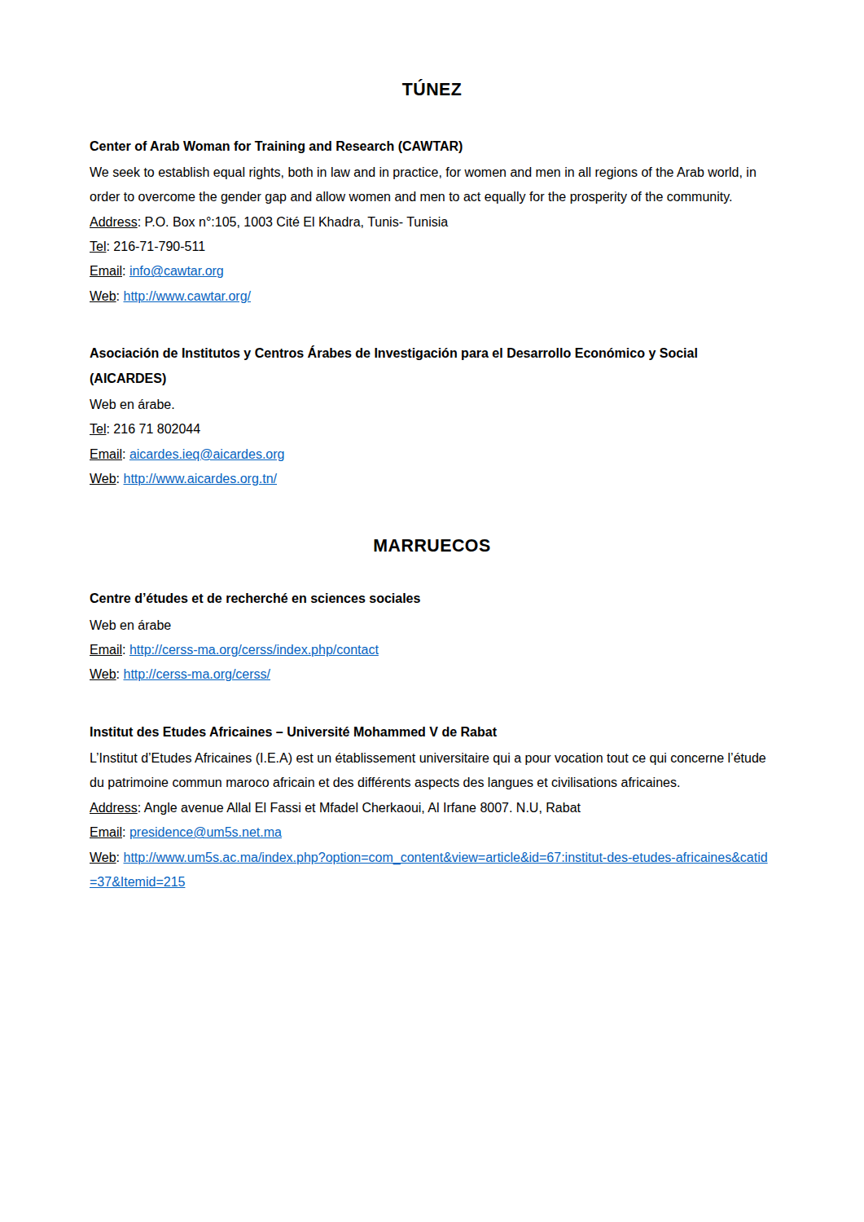TÚNEZ
Center of Arab Woman for Training and Research (CAWTAR)
We seek to establish equal rights, both in law and in practice, for women and men in all regions of the Arab world, in order to overcome the gender gap and allow women and men to act equally for the prosperity of the community.
Address: P.O. Box n°:105, 1003 Cité El Khadra, Tunis- Tunisia
Tel: 216-71-790-511
Email: info@cawtar.org
Web: http://www.cawtar.org/
Asociación de Institutos y Centros Árabes de Investigación para el Desarrollo Económico y Social (AICARDES)
Web en árabe.
Tel: 216 71 802044
Email: aicardes.ieq@aicardes.org
Web: http://www.aicardes.org.tn/
MARRUECOS
Centre d’études et de recherché en sciences sociales
Web en árabe
Email: http://cerss-ma.org/cerss/index.php/contact
Web: http://cerss-ma.org/cerss/
Institut des Etudes Africaines – Université Mohammed V de Rabat
L’Institut d’Etudes Africaines (I.E.A) est un établissement universitaire qui a pour vocation tout ce qui concerne l’étude du patrimoine commun maroco africain et des différents aspects des langues et civilisations africaines.
Address: Angle avenue Allal El Fassi et Mfadel Cherkaoui, Al Irfane 8007. N.U, Rabat
Email: presidence@um5s.net.ma
Web: http://www.um5s.ac.ma/index.php?option=com_content&view=article&id=67:institut-des-etudes-africaines&catid=37&Itemid=215